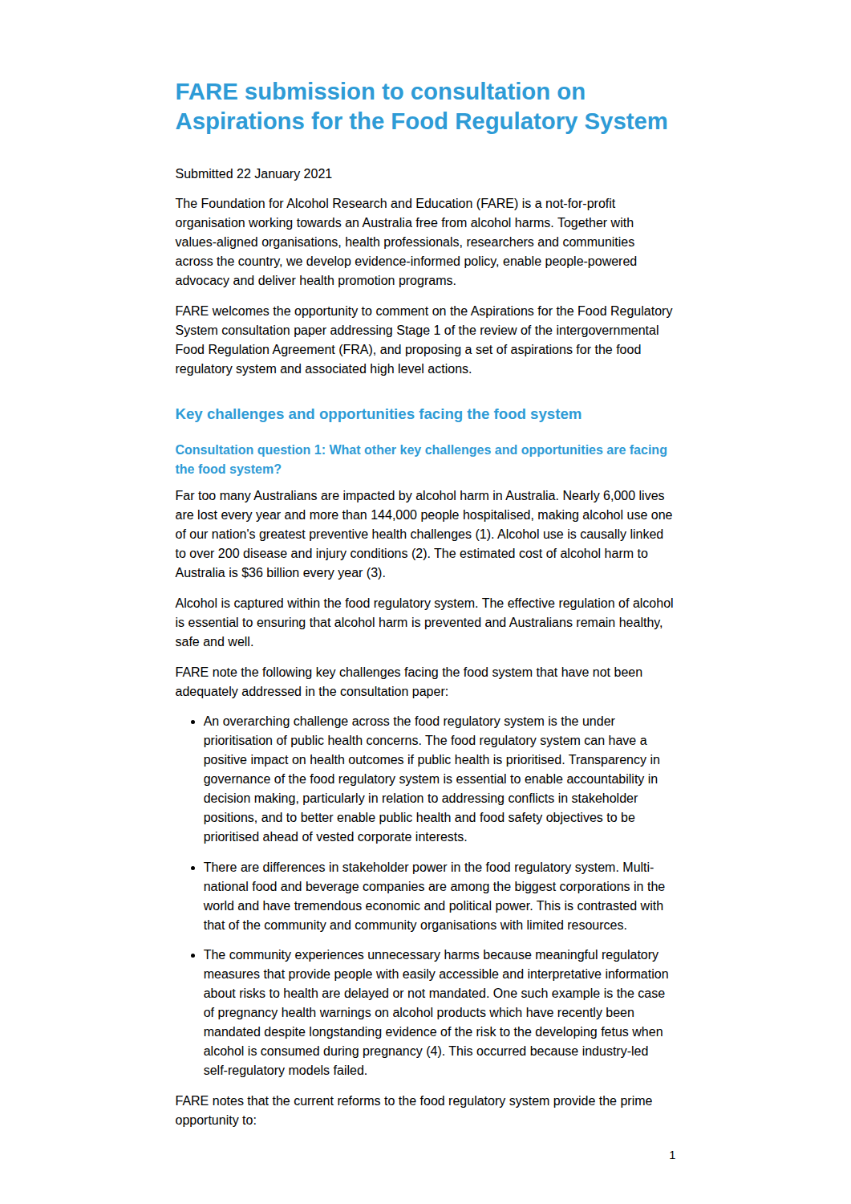FARE submission to consultation on Aspirations for the Food Regulatory System
Submitted 22 January 2021
The Foundation for Alcohol Research and Education (FARE) is a not-for-profit organisation working towards an Australia free from alcohol harms. Together with values-aligned organisations, health professionals, researchers and communities across the country, we develop evidence-informed policy, enable people-powered advocacy and deliver health promotion programs.
FARE welcomes the opportunity to comment on the Aspirations for the Food Regulatory System consultation paper addressing Stage 1 of the review of the intergovernmental Food Regulation Agreement (FRA), and proposing a set of aspirations for the food regulatory system and associated high level actions.
Key challenges and opportunities facing the food system
Consultation question 1: What other key challenges and opportunities are facing the food system?
Far too many Australians are impacted by alcohol harm in Australia. Nearly 6,000 lives are lost every year and more than 144,000 people hospitalised, making alcohol use one of our nation's greatest preventive health challenges (1). Alcohol use is causally linked to over 200 disease and injury conditions (2). The estimated cost of alcohol harm to Australia is $36 billion every year (3).
Alcohol is captured within the food regulatory system. The effective regulation of alcohol is essential to ensuring that alcohol harm is prevented and Australians remain healthy, safe and well.
FARE note the following key challenges facing the food system that have not been adequately addressed in the consultation paper:
An overarching challenge across the food regulatory system is the under prioritisation of public health concerns. The food regulatory system can have a positive impact on health outcomes if public health is prioritised. Transparency in governance of the food regulatory system is essential to enable accountability in decision making, particularly in relation to addressing conflicts in stakeholder positions, and to better enable public health and food safety objectives to be prioritised ahead of vested corporate interests.
There are differences in stakeholder power in the food regulatory system. Multi-national food and beverage companies are among the biggest corporations in the world and have tremendous economic and political power. This is contrasted with that of the community and community organisations with limited resources.
The community experiences unnecessary harms because meaningful regulatory measures that provide people with easily accessible and interpretative information about risks to health are delayed or not mandated. One such example is the case of pregnancy health warnings on alcohol products which have recently been mandated despite longstanding evidence of the risk to the developing fetus when alcohol is consumed during pregnancy (4). This occurred because industry-led self-regulatory models failed.
FARE notes that the current reforms to the food regulatory system provide the prime opportunity to:
1